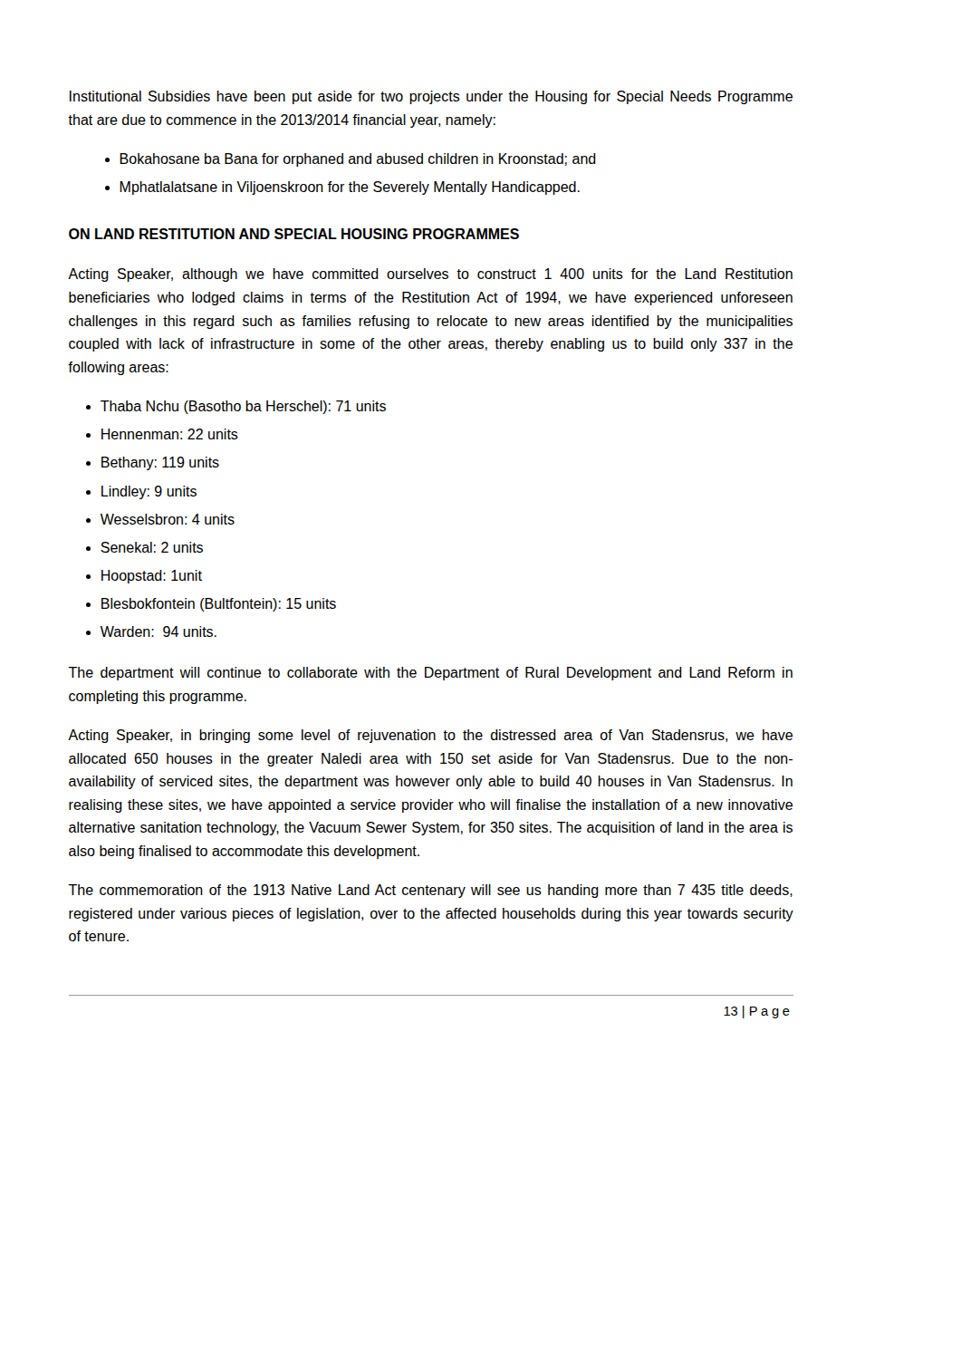Institutional Subsidies have been put aside for two projects under the Housing for Special Needs Programme that are due to commence in the 2013/2014 financial year, namely:
Bokahosane ba Bana for orphaned and abused children in Kroonstad; and
Mphatlalatsane in Viljoenskroon for the Severely Mentally Handicapped.
On Land Restitution and Special Housing Programmes
Acting Speaker, although we have committed ourselves to construct 1 400 units for the Land Restitution beneficiaries who lodged claims in terms of the Restitution Act of 1994, we have experienced unforeseen challenges in this regard such as families refusing to relocate to new areas identified by the municipalities coupled with lack of infrastructure in some of the other areas, thereby enabling us to build only 337 in the following areas:
Thaba Nchu (Basotho ba Herschel): 71 units
Hennenman: 22 units
Bethany: 119 units
Lindley: 9 units
Wesselsbron: 4 units
Senekal: 2 units
Hoopstad: 1unit
Blesbokfontein (Bultfontein): 15 units
Warden: 94 units.
The department will continue to collaborate with the Department of Rural Development and Land Reform in completing this programme.
Acting Speaker, in bringing some level of rejuvenation to the distressed area of Van Stadensrus, we have allocated 650 houses in the greater Naledi area with 150 set aside for Van Stadensrus. Due to the non-availability of serviced sites, the department was however only able to build 40 houses in Van Stadensrus. In realising these sites, we have appointed a service provider who will finalise the installation of a new innovative alternative sanitation technology, the Vacuum Sewer System, for 350 sites. The acquisition of land in the area is also being finalised to accommodate this development.
The commemoration of the 1913 Native Land Act centenary will see us handing more than 7 435 title deeds, registered under various pieces of legislation, over to the affected households during this year towards security of tenure.
13 | Page